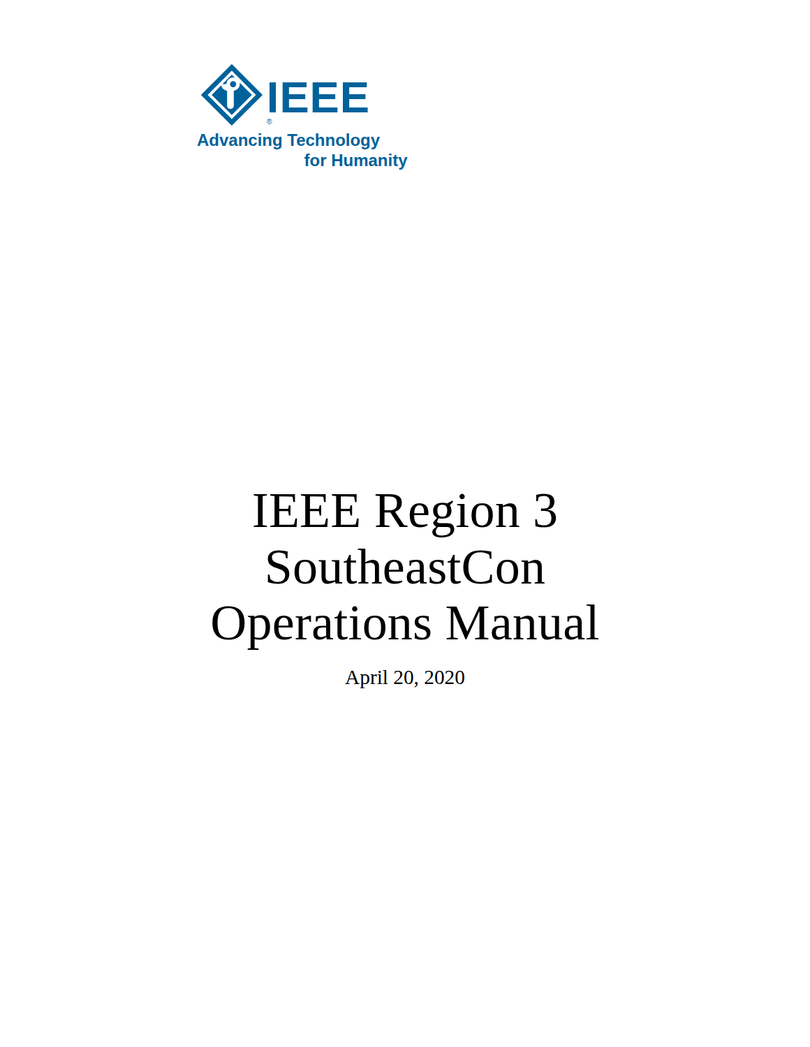IEEE ® Advancing Technology for Humanity
IEEE Region 3
SoutheastCon
Operations Manual
April 20, 2020